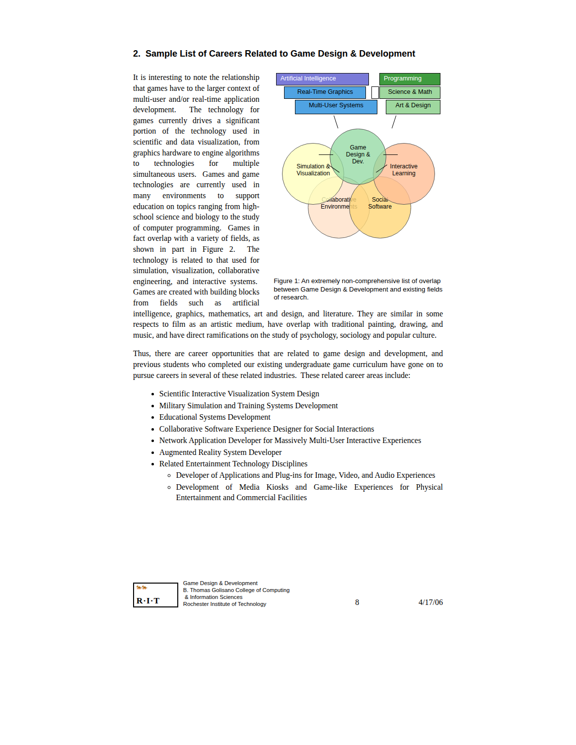2. Sample List of Careers Related to Game Design & Development
Artificial Intelligence
Programming
Real-Time Graphics
Science & Math
Multi-User Systems
Art & Design
Simulation &
Visualization
Interactive
Learning
Collaborative
Environments
Social
Software
Game
Design &
Dev.
Figure 1: An extremely non-comprehensive list of overlap between Game Design & Development and existing fields of research.
It is interesting to note the relationship that games have to the larger context of multi-user and/or real-time application development. The technology for games currently drives a significant portion of the technology used in scientific and data visualization, from graphics hardware to engine algorithms to technologies for multiple simultaneous users. Games and game technologies are currently used in many environments to support education on topics ranging from high-school science and biology to the study of computer programming. Games in fact overlap with a variety of fields, as shown in part in Figure 2. The technology is related to that used for simulation, visualization, collaborative engineering, and interactive systems. Games are created with building blocks from fields such as artificial intelligence, graphics, mathematics, art and design, and literature. They are similar in some respects to film as an artistic medium, have overlap with traditional painting, drawing, and music, and have direct ramifications on the study of psychology, sociology and popular culture.
Thus, there are career opportunities that are related to game design and development, and previous students who completed our existing undergraduate game curriculum have gone on to pursue careers in several of these related industries. These related career areas include:
Scientific Interactive Visualization System Design
Military Simulation and Training Systems Development
Educational Systems Development
Collaborative Software Experience Designer for Social Interactions
Network Application Developer for Massively Multi-User Interactive Experiences
Augmented Reality System Developer
Related Entertainment Technology Disciplines
Developer of Applications and Plug-ins for Image, Video, and Audio Experiences
Development of Media Kiosks and Game-like Experiences for Physical Entertainment and Commercial Facilities
| 🐅🐅 R·I·T | Game Design & Development B. Thomas Golisano College of Computing & Information Sciences Rochester Institute of Technology | 8 | 4/17/06 |